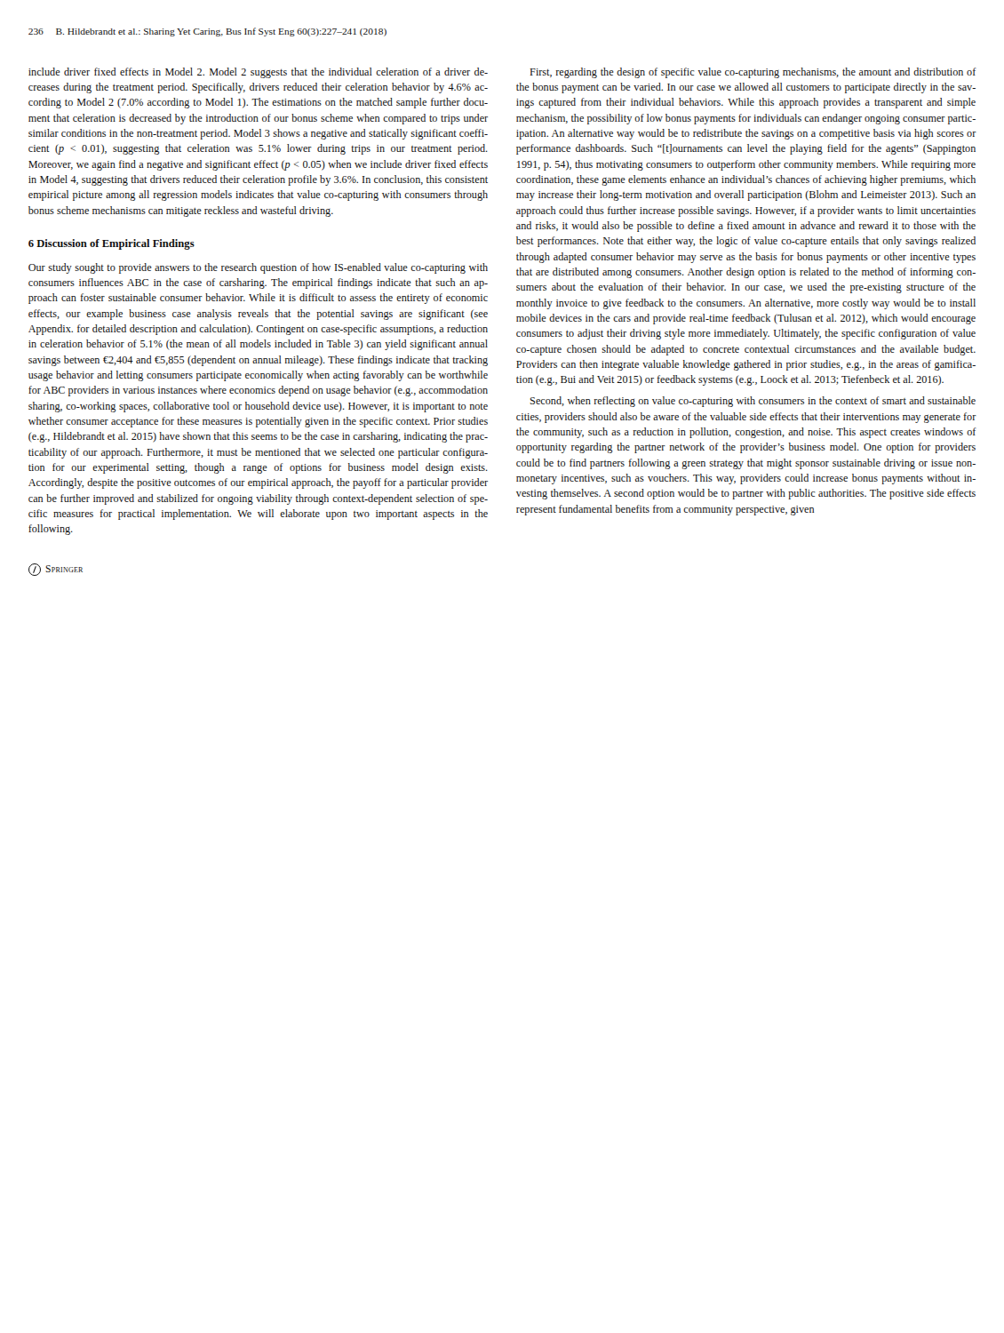236 B. Hildebrandt et al.: Sharing Yet Caring, Bus Inf Syst Eng 60(3):227–241 (2018)
include driver fixed effects in Model 2. Model 2 suggests that the individual celeration of a driver decreases during the treatment period. Specifically, drivers reduced their celeration behavior by 4.6% according to Model 2 (7.0% according to Model 1). The estimations on the matched sample further document that celeration is decreased by the introduction of our bonus scheme when compared to trips under similar conditions in the non-treatment period. Model 3 shows a negative and statically significant coefficient (p < 0.01), suggesting that celeration was 5.1% lower during trips in our treatment period. Moreover, we again find a negative and significant effect (p < 0.05) when we include driver fixed effects in Model 4, suggesting that drivers reduced their celeration profile by 3.6%. In conclusion, this consistent empirical picture among all regression models indicates that value co-capturing with consumers through bonus scheme mechanisms can mitigate reckless and wasteful driving.
6 Discussion of Empirical Findings
Our study sought to provide answers to the research question of how IS-enabled value co-capturing with consumers influences ABC in the case of carsharing. The empirical findings indicate that such an approach can foster sustainable consumer behavior. While it is difficult to assess the entirety of economic effects, our example business case analysis reveals that the potential savings are significant (see Appendix. for detailed description and calculation). Contingent on case-specific assumptions, a reduction in celeration behavior of 5.1% (the mean of all models included in Table 3) can yield significant annual savings between €2,404 and €5,855 (dependent on annual mileage). These findings indicate that tracking usage behavior and letting consumers participate economically when acting favorably can be worthwhile for ABC providers in various instances where economics depend on usage behavior (e.g., accommodation sharing, co-working spaces, collaborative tool or household device use). However, it is important to note whether consumer acceptance for these measures is potentially given in the specific context. Prior studies (e.g., Hildebrandt et al. 2015) have shown that this seems to be the case in carsharing, indicating the practicability of our approach. Furthermore, it must be mentioned that we selected one particular configuration for our experimental setting, though a range of options for business model design exists. Accordingly, despite the positive outcomes of our empirical approach, the payoff for a particular provider can be further improved and stabilized for ongoing viability through context-dependent selection of specific measures for practical implementation. We will elaborate upon two important aspects in the following.
First, regarding the design of specific value co-capturing mechanisms, the amount and distribution of the bonus payment can be varied. In our case we allowed all customers to participate directly in the savings captured from their individual behaviors. While this approach provides a transparent and simple mechanism, the possibility of low bonus payments for individuals can endanger ongoing consumer participation. An alternative way would be to redistribute the savings on a competitive basis via high scores or performance dashboards. Such “[t]ournaments can level the playing field for the agents” (Sappington 1991, p. 54), thus motivating consumers to outperform other community members. While requiring more coordination, these game elements enhance an individual’s chances of achieving higher premiums, which may increase their long-term motivation and overall participation (Blohm and Leimeister 2013). Such an approach could thus further increase possible savings. However, if a provider wants to limit uncertainties and risks, it would also be possible to define a fixed amount in advance and reward it to those with the best performances. Note that either way, the logic of value co-capture entails that only savings realized through adapted consumer behavior may serve as the basis for bonus payments or other incentive types that are distributed among consumers. Another design option is related to the method of informing consumers about the evaluation of their behavior. In our case, we used the pre-existing structure of the monthly invoice to give feedback to the consumers. An alternative, more costly way would be to install mobile devices in the cars and provide real-time feedback (Tulusan et al. 2012), which would encourage consumers to adjust their driving style more immediately. Ultimately, the specific configuration of value co-capture chosen should be adapted to concrete contextual circumstances and the available budget. Providers can then integrate valuable knowledge gathered in prior studies, e.g., in the areas of gamification (e.g., Bui and Veit 2015) or feedback systems (e.g., Loock et al. 2013; Tiefenbeck et al. 2016).
Second, when reflecting on value co-capturing with consumers in the context of smart and sustainable cities, providers should also be aware of the valuable side effects that their interventions may generate for the community, such as a reduction in pollution, congestion, and noise. This aspect creates windows of opportunity regarding the partner network of the provider’s business model. One option for providers could be to find partners following a green strategy that might sponsor sustainable driving or issue non-monetary incentives, such as vouchers. This way, providers could increase bonus payments without investing themselves. A second option would be to partner with public authorities. The positive side effects represent fundamental benefits from a community perspective, given
Springer